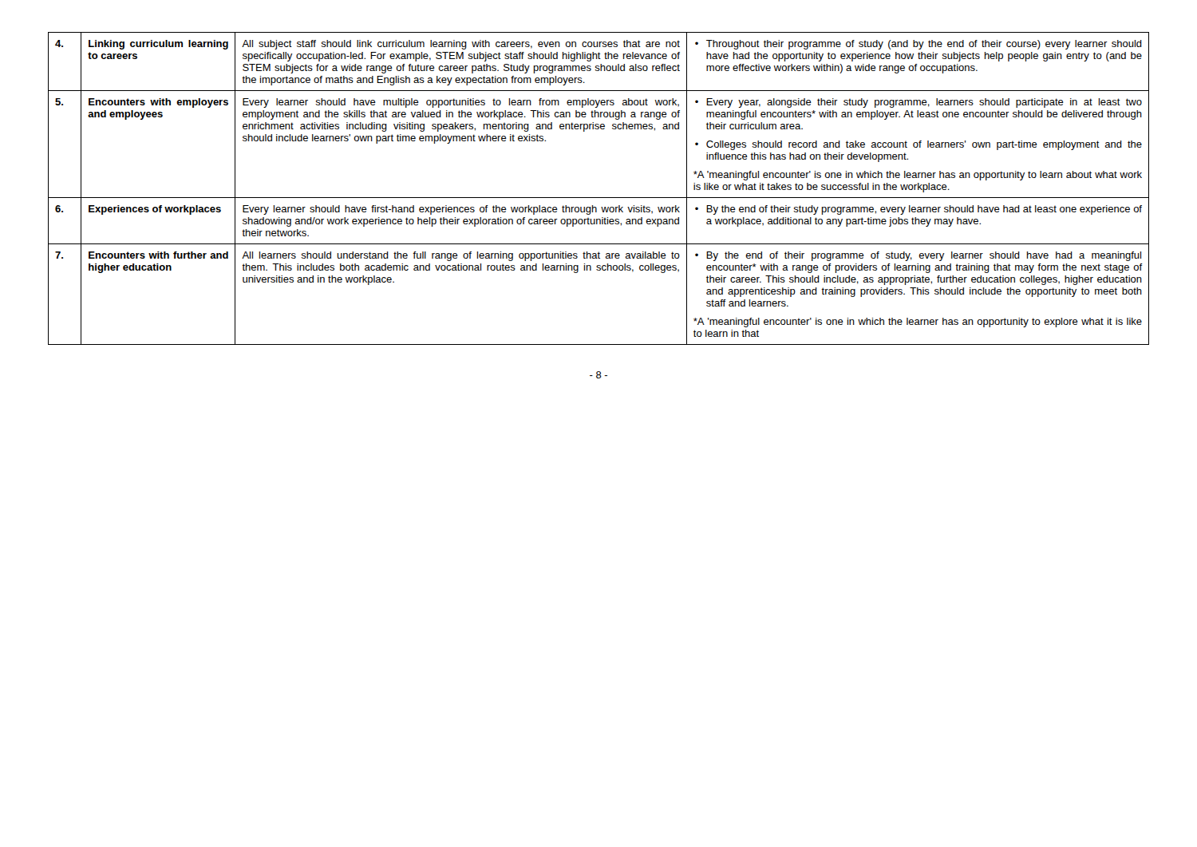| 4. | Linking curriculum learning to careers | All subject staff should link curriculum learning with careers, even on courses that are not specifically occupation-led. For example, STEM subject staff should highlight the relevance of STEM subjects for a wide range of future career paths. Study programmes should also reflect the importance of maths and English as a key expectation from employers. | Throughout their programme of study (and by the end of their course) every learner should have had the opportunity to experience how their subjects help people gain entry to (and be more effective workers within) a wide range of occupations. |
| 5. | Encounters with employers and employees | Every learner should have multiple opportunities to learn from employers about work, employment and the skills that are valued in the workplace. This can be through a range of enrichment activities including visiting speakers, mentoring and enterprise schemes, and should include learners' own part time employment where it exists. | Every year, alongside their study programme, learners should participate in at least two meaningful encounters* with an employer. At least one encounter should be delivered through their curriculum area. Colleges should record and take account of learners' own part-time employment and the influence this has had on their development. *A 'meaningful encounter' is one in which the learner has an opportunity to learn about what work is like or what it takes to be successful in the workplace. |
| 6. | Experiences of workplaces | Every learner should have first-hand experiences of the workplace through work visits, work shadowing and/or work experience to help their exploration of career opportunities, and expand their networks. | By the end of their study programme, every learner should have had at least one experience of a workplace, additional to any part-time jobs they may have. |
| 7. | Encounters with further and higher education | All learners should understand the full range of learning opportunities that are available to them. This includes both academic and vocational routes and learning in schools, colleges, universities and in the workplace. | By the end of their programme of study, every learner should have had a meaningful encounter* with a range of providers of learning and training that may form the next stage of their career. This should include, as appropriate, further education colleges, higher education and apprenticeship and training providers. This should include the opportunity to meet both staff and learners. *A 'meaningful encounter' is one in which the learner has an opportunity to explore what it is like to learn in that |
- 8 -